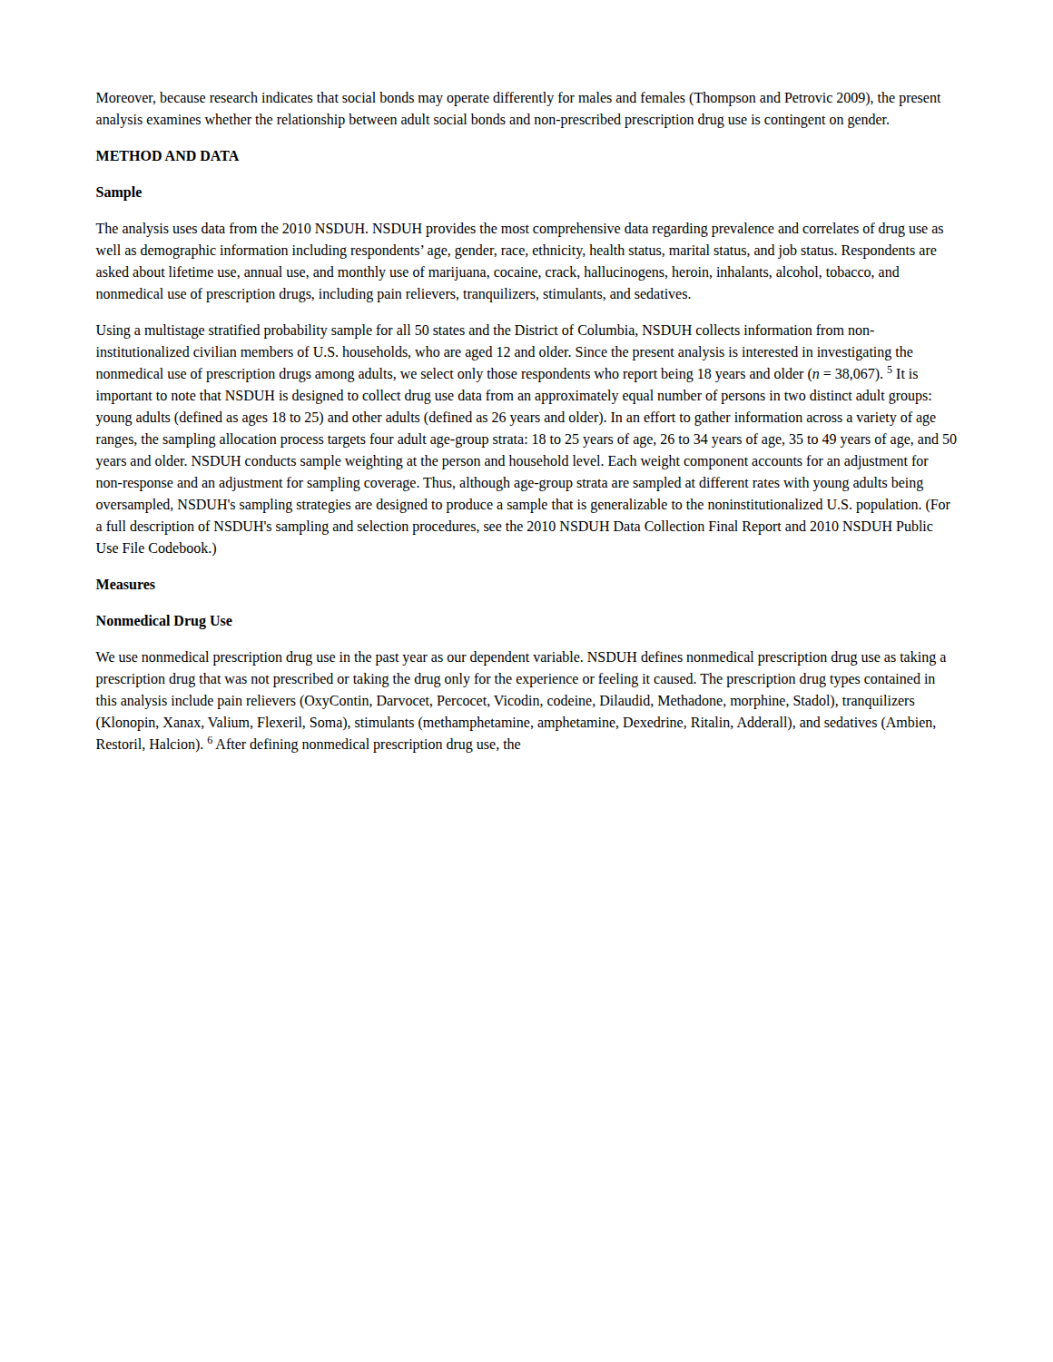Moreover, because research indicates that social bonds may operate differently for males and females (Thompson and Petrovic 2009), the present analysis examines whether the relationship between adult social bonds and non-prescribed prescription drug use is contingent on gender.
METHOD AND DATA
Sample
The analysis uses data from the 2010 NSDUH. NSDUH provides the most comprehensive data regarding prevalence and correlates of drug use as well as demographic information including respondents’ age, gender, race, ethnicity, health status, marital status, and job status. Respondents are asked about lifetime use, annual use, and monthly use of marijuana, cocaine, crack, hallucinogens, heroin, inhalants, alcohol, tobacco, and nonmedical use of prescription drugs, including pain relievers, tranquilizers, stimulants, and sedatives.
Using a multistage stratified probability sample for all 50 states and the District of Columbia, NSDUH collects information from non-institutionalized civilian members of U.S. households, who are aged 12 and older. Since the present analysis is interested in investigating the nonmedical use of prescription drugs among adults, we select only those respondents who report being 18 years and older (n = 38,067). 5 It is important to note that NSDUH is designed to collect drug use data from an approximately equal number of persons in two distinct adult groups: young adults (defined as ages 18 to 25) and other adults (defined as 26 years and older). In an effort to gather information across a variety of age ranges, the sampling allocation process targets four adult age-group strata: 18 to 25 years of age, 26 to 34 years of age, 35 to 49 years of age, and 50 years and older. NSDUH conducts sample weighting at the person and household level. Each weight component accounts for an adjustment for non-response and an adjustment for sampling coverage. Thus, although age-group strata are sampled at different rates with young adults being oversampled, NSDUH's sampling strategies are designed to produce a sample that is generalizable to the noninstitutionalized U.S. population. (For a full description of NSDUH's sampling and selection procedures, see the 2010 NSDUH Data Collection Final Report and 2010 NSDUH Public Use File Codebook.)
Measures
Nonmedical Drug Use
We use nonmedical prescription drug use in the past year as our dependent variable. NSDUH defines nonmedical prescription drug use as taking a prescription drug that was not prescribed or taking the drug only for the experience or feeling it caused. The prescription drug types contained in this analysis include pain relievers (OxyContin, Darvocet, Percocet, Vicodin, codeine, Dilaudid, Methadone, morphine, Stadol), tranquilizers (Klonopin, Xanax, Valium, Flexeril, Soma), stimulants (methamphetamine, amphetamine, Dexedrine, Ritalin, Adderall), and sedatives (Ambien, Restoril, Halcion). 6 After defining nonmedical prescription drug use, the